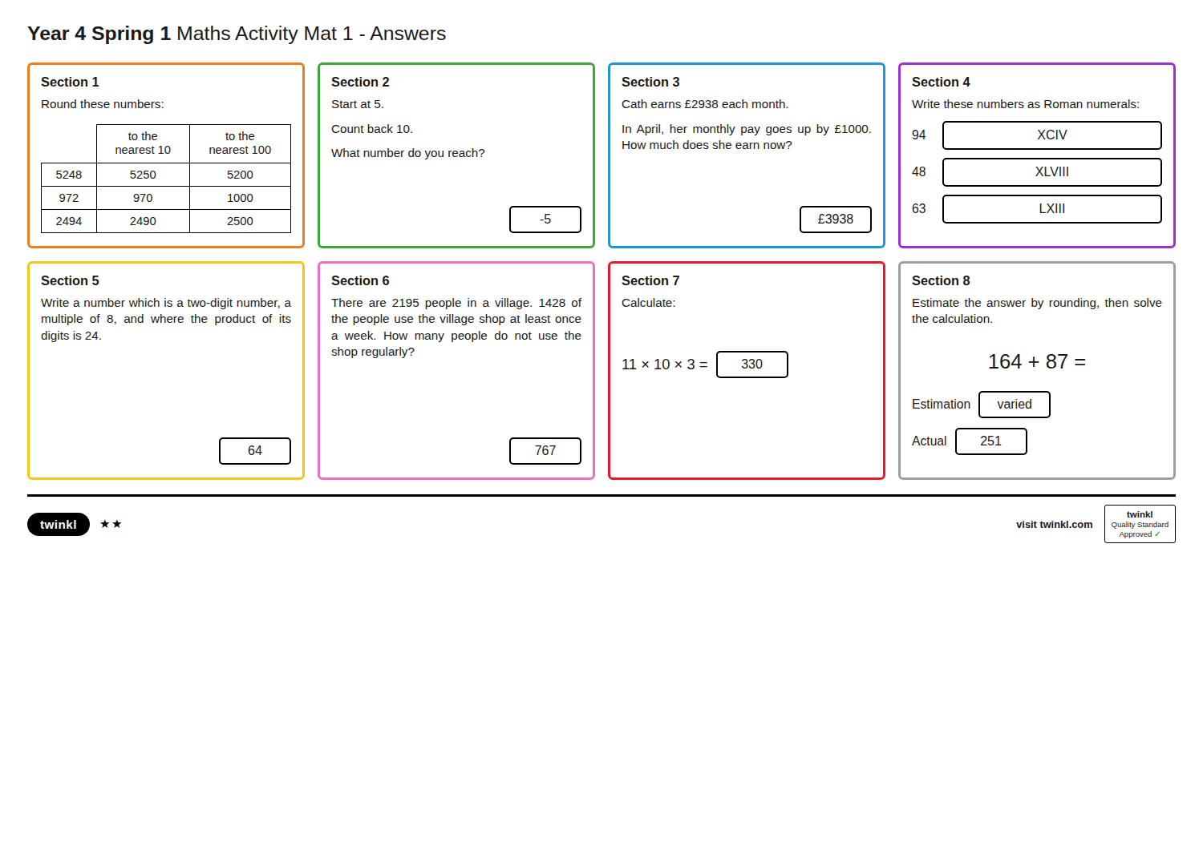Year 4 Spring 1 Maths Activity Mat 1 - Answers
Section 1
Round these numbers:
| | to the nearest 10 | to the nearest 100 |
| --- | --- | --- |
| 5248 | 5250 | 5200 |
| 972 | 970 | 1000 |
| 2494 | 2490 | 2500 |
Section 2
Start at 5.
Count back 10.
What number do you reach?
-5
Section 3
Cath earns £2938 each month.
In April, her monthly pay goes up by £1000. How much does she earn now?
£3938
Section 4
Write these numbers as Roman numerals:
94 XCIV
48 XLVIII
63 LXIII
Section 5
Write a number which is a two-digit number, a multiple of 8, and where the product of its digits is 24.
64
Section 6
There are 2195 people in a village. 1428 of the people use the village shop at least once a week. How many people do not use the shop regularly?
767
Section 7
Calculate:
11 × 10 × 3 = 330
Section 8
Estimate the answer by rounding, then solve the calculation.
164 + 87 =
Estimation varied
Actual 251
twinkl ★★
visit twinkl.com
twinkl Quality Standard
Approved ✓